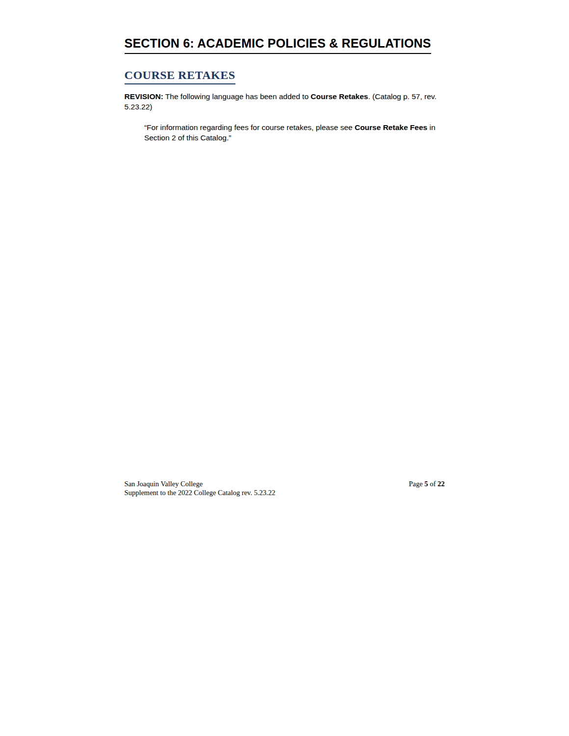SECTION 6: ACADEMIC POLICIES & REGULATIONS
COURSE RETAKES
REVISION: The following language has been added to Course Retakes. (Catalog p. 57, rev. 5.23.22)
“For information regarding fees for course retakes, please see Course Retake Fees in Section 2 of this Catalog.”
San Joaquin Valley College
Supplement to the 2022 College Catalog rev. 5.23.22
Page 5 of 22